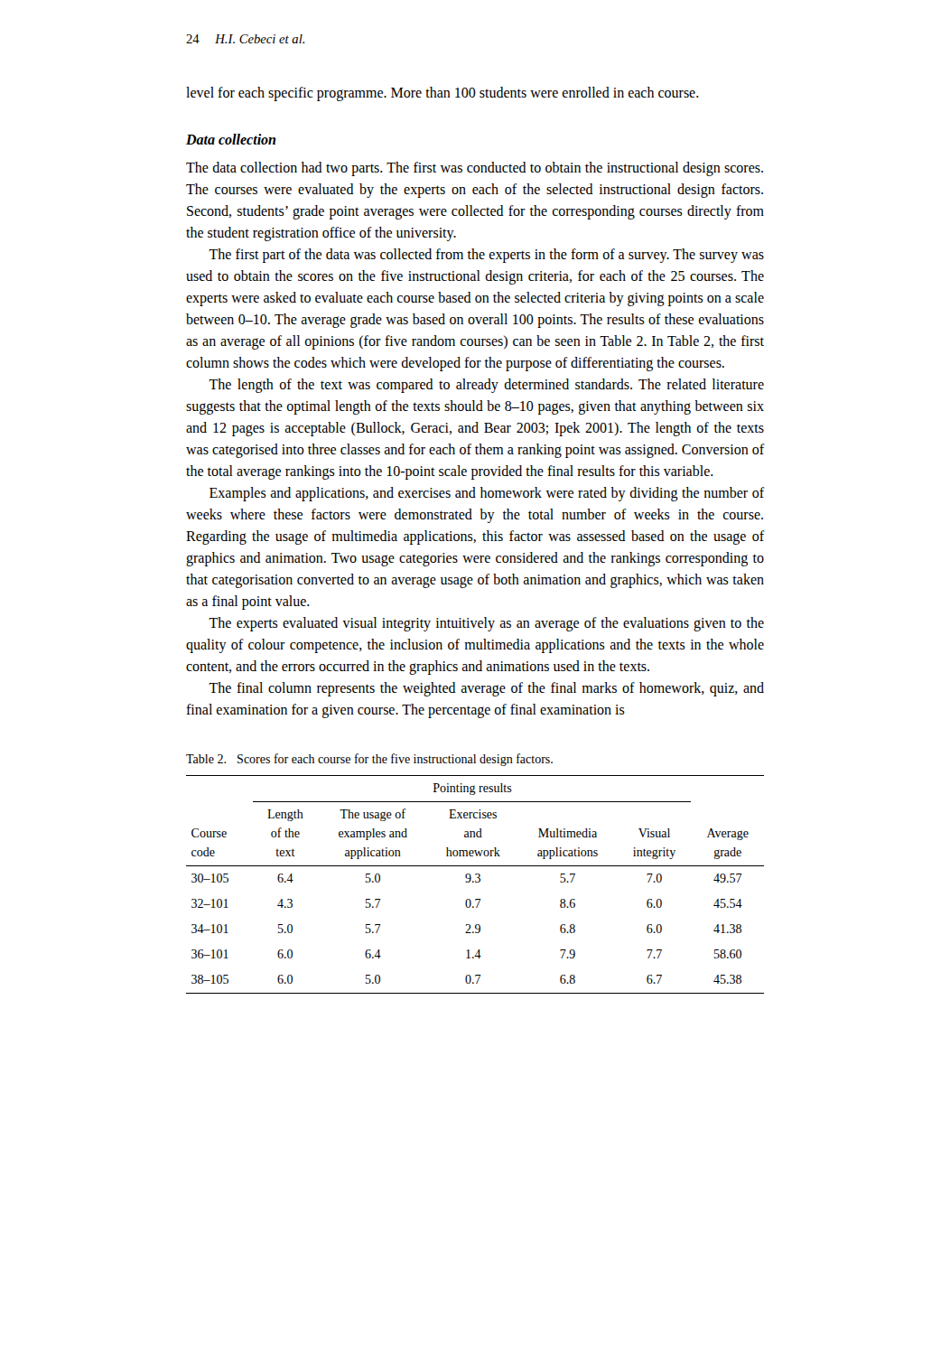24 H.I. Cebeci et al.
level for each specific programme. More than 100 students were enrolled in each course.
Data collection
The data collection had two parts. The first was conducted to obtain the instructional design scores. The courses were evaluated by the experts on each of the selected instructional design factors. Second, students’ grade point averages were collected for the corresponding courses directly from the student registration office of the university.
The first part of the data was collected from the experts in the form of a survey. The survey was used to obtain the scores on the five instructional design criteria, for each of the 25 courses. The experts were asked to evaluate each course based on the selected criteria by giving points on a scale between 0–10. The average grade was based on overall 100 points. The results of these evaluations as an average of all opinions (for five random courses) can be seen in Table 2. In Table 2, the first column shows the codes which were developed for the purpose of differentiating the courses.
The length of the text was compared to already determined standards. The related literature suggests that the optimal length of the texts should be 8–10 pages, given that anything between six and 12 pages is acceptable (Bullock, Geraci, and Bear 2003; Ipek 2001). The length of the texts was categorised into three classes and for each of them a ranking point was assigned. Conversion of the total average rankings into the 10-point scale provided the final results for this variable.
Examples and applications, and exercises and homework were rated by dividing the number of weeks where these factors were demonstrated by the total number of weeks in the course. Regarding the usage of multimedia applications, this factor was assessed based on the usage of graphics and animation. Two usage categories were considered and the rankings corresponding to that categorisation converted to an average usage of both animation and graphics, which was taken as a final point value.
The experts evaluated visual integrity intuitively as an average of the evaluations given to the quality of colour competence, the inclusion of multimedia applications and the texts in the whole content, and the errors occurred in the graphics and animations used in the texts.
The final column represents the weighted average of the final marks of homework, quiz, and final examination for a given course. The percentage of final examination is
Table 2. Scores for each course for the five instructional design factors.
| | Pointing results | |
| --- | --- | --- |
| Course code | Length of the text | The usage of examples and application | Exercises and homework | Multimedia applications | Visual integrity | Average grade |
| 30–105 | 6.4 | 5.0 | 9.3 | 5.7 | 7.0 | 49.57 |
| 32–101 | 4.3 | 5.7 | 0.7 | 8.6 | 6.0 | 45.54 |
| 34–101 | 5.0 | 5.7 | 2.9 | 6.8 | 6.0 | 41.38 |
| 36–101 | 6.0 | 6.4 | 1.4 | 7.9 | 7.7 | 58.60 |
| 38–105 | 6.0 | 5.0 | 0.7 | 6.8 | 6.7 | 45.38 |